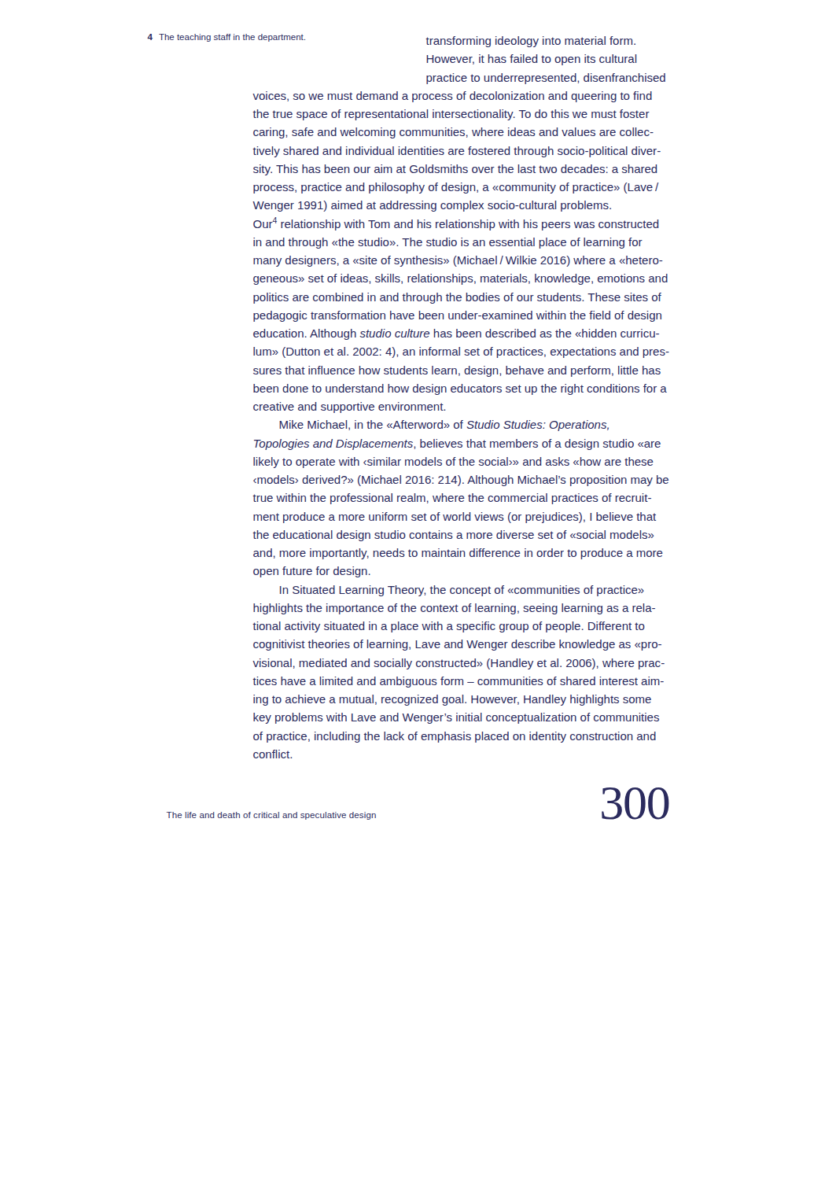4 The teaching staff in the department.
transforming ideology into material form. However, it has failed to open its cultural practice to underrepresented, disenfranchised voices, so we must demand a process of decolonization and queering to find the true space of representational intersectionality. To do this we must foster caring, safe and welcoming communities, where ideas and values are collectively shared and individual identities are fostered through socio-political diversity. This has been our aim at Goldsmiths over the last two decades: a shared process, practice and philosophy of design, a «community of practice» (Lave / Wenger 1991) aimed at addressing complex socio-cultural problems.
Our4 relationship with Tom and his relationship with his peers was constructed in and through «the studio». The studio is an essential place of learning for many designers, a «site of synthesis» (Michael / Wilkie 2016) where a «heterogeneous» set of ideas, skills, relationships, materials, knowledge, emotions and politics are combined in and through the bodies of our students. These sites of pedagogic transformation have been under-examined within the field of design education. Although studio culture has been described as the «hidden curriculum» (Dutton et al. 2002: 4), an informal set of practices, expectations and pressures that influence how students learn, design, behave and perform, little has been done to understand how design educators set up the right conditions for a creative and supportive environment.
Mike Michael, in the «Afterword» of Studio Studies: Operations, Topologies and Displacements, believes that members of a design studio «are likely to operate with ‹similar models of the social›» and asks «how are these ‹models› derived?» (Michael 2016: 214). Although Michael’s proposition may be true within the professional realm, where the commercial practices of recruitment produce a more uniform set of world views (or prejudices), I believe that the educational design studio contains a more diverse set of «social models» and, more importantly, needs to maintain difference in order to produce a more open future for design.
In Situated Learning Theory, the concept of «communities of practice» highlights the importance of the context of learning, seeing learning as a relational activity situated in a place with a specific group of people. Different to cognitivist theories of learning, Lave and Wenger describe knowledge as «provisional, mediated and socially constructed» (Handley et al. 2006), where practices have a limited and ambiguous form – communities of shared interest aiming to achieve a mutual, recognized goal. However, Handley highlights some key problems with Lave and Wenger’s initial conceptualization of communities of practice, including the lack of emphasis placed on identity construction and conflict.
The life and death of critical and speculative design
300